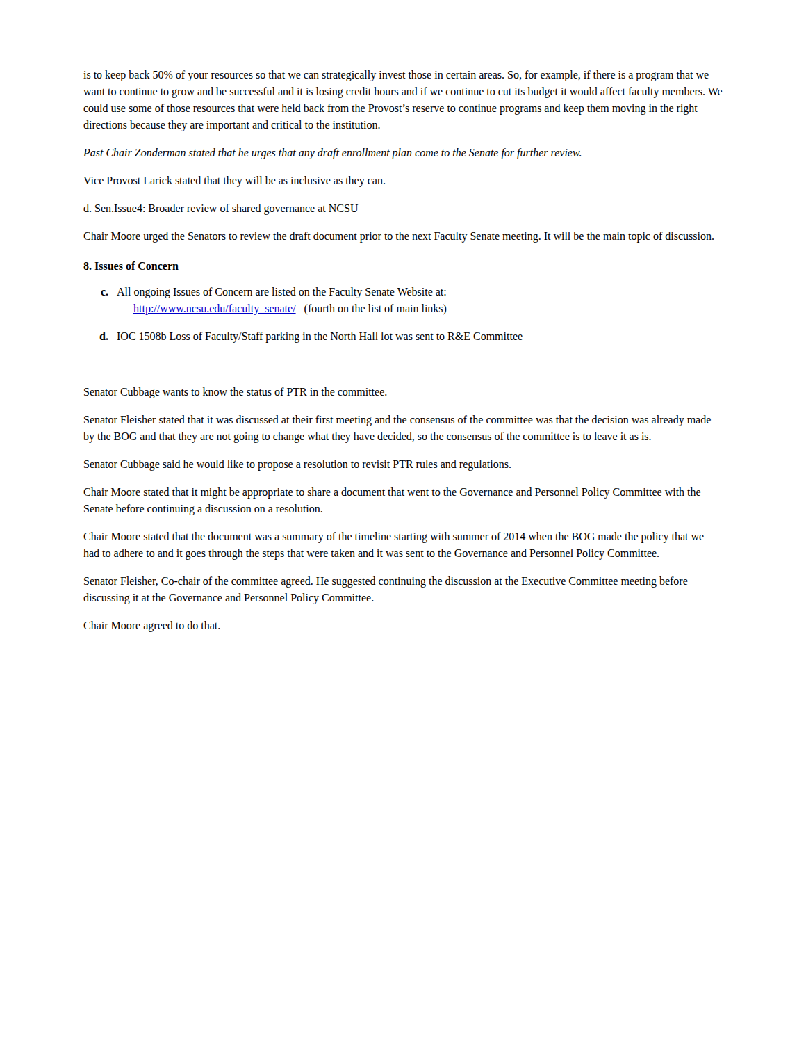is to keep back 50% of your resources so that we can strategically invest those in certain areas. So, for example, if there is a program that we want to continue to grow and be successful and it is losing credit hours and if we continue to cut its budget it would affect faculty members. We could use some of those resources that were held back from the Provost’s reserve to continue programs and keep them moving in the right directions because they are important and critical to the institution.
Past Chair Zonderman stated that he urges that any draft enrollment plan come to the Senate for further review.
Vice Provost Larick stated that they will be as inclusive as they can.
d. Sen.Issue4: Broader review of shared governance at NCSU
Chair Moore urged the Senators to review the draft document prior to the next Faculty Senate meeting. It will be the main topic of discussion.
8. Issues of Concern
All ongoing Issues of Concern are listed on the Faculty Senate Website at:
http://www.ncsu.edu/faculty_senate/ (fourth on the list of main links)
IOC 1508b Loss of Faculty/Staff parking in the North Hall lot was sent to R&E Committee
Senator Cubbage wants to know the status of PTR in the committee.
Senator Fleisher stated that it was discussed at their first meeting and the consensus of the committee was that the decision was already made by the BOG and that they are not going to change what they have decided, so the consensus of the committee is to leave it as is.
Senator Cubbage said he would like to propose a resolution to revisit PTR rules and regulations.
Chair Moore stated that it might be appropriate to share a document that went to the Governance and Personnel Policy Committee with the Senate before continuing a discussion on a resolution.
Chair Moore stated that the document was a summary of the timeline starting with summer of 2014 when the BOG made the policy that we had to adhere to and it goes through the steps that were taken and it was sent to the Governance and Personnel Policy Committee.
Senator Fleisher, Co-chair of the committee agreed. He suggested continuing the discussion at the Executive Committee meeting before discussing it at the Governance and Personnel Policy Committee.
Chair Moore agreed to do that.